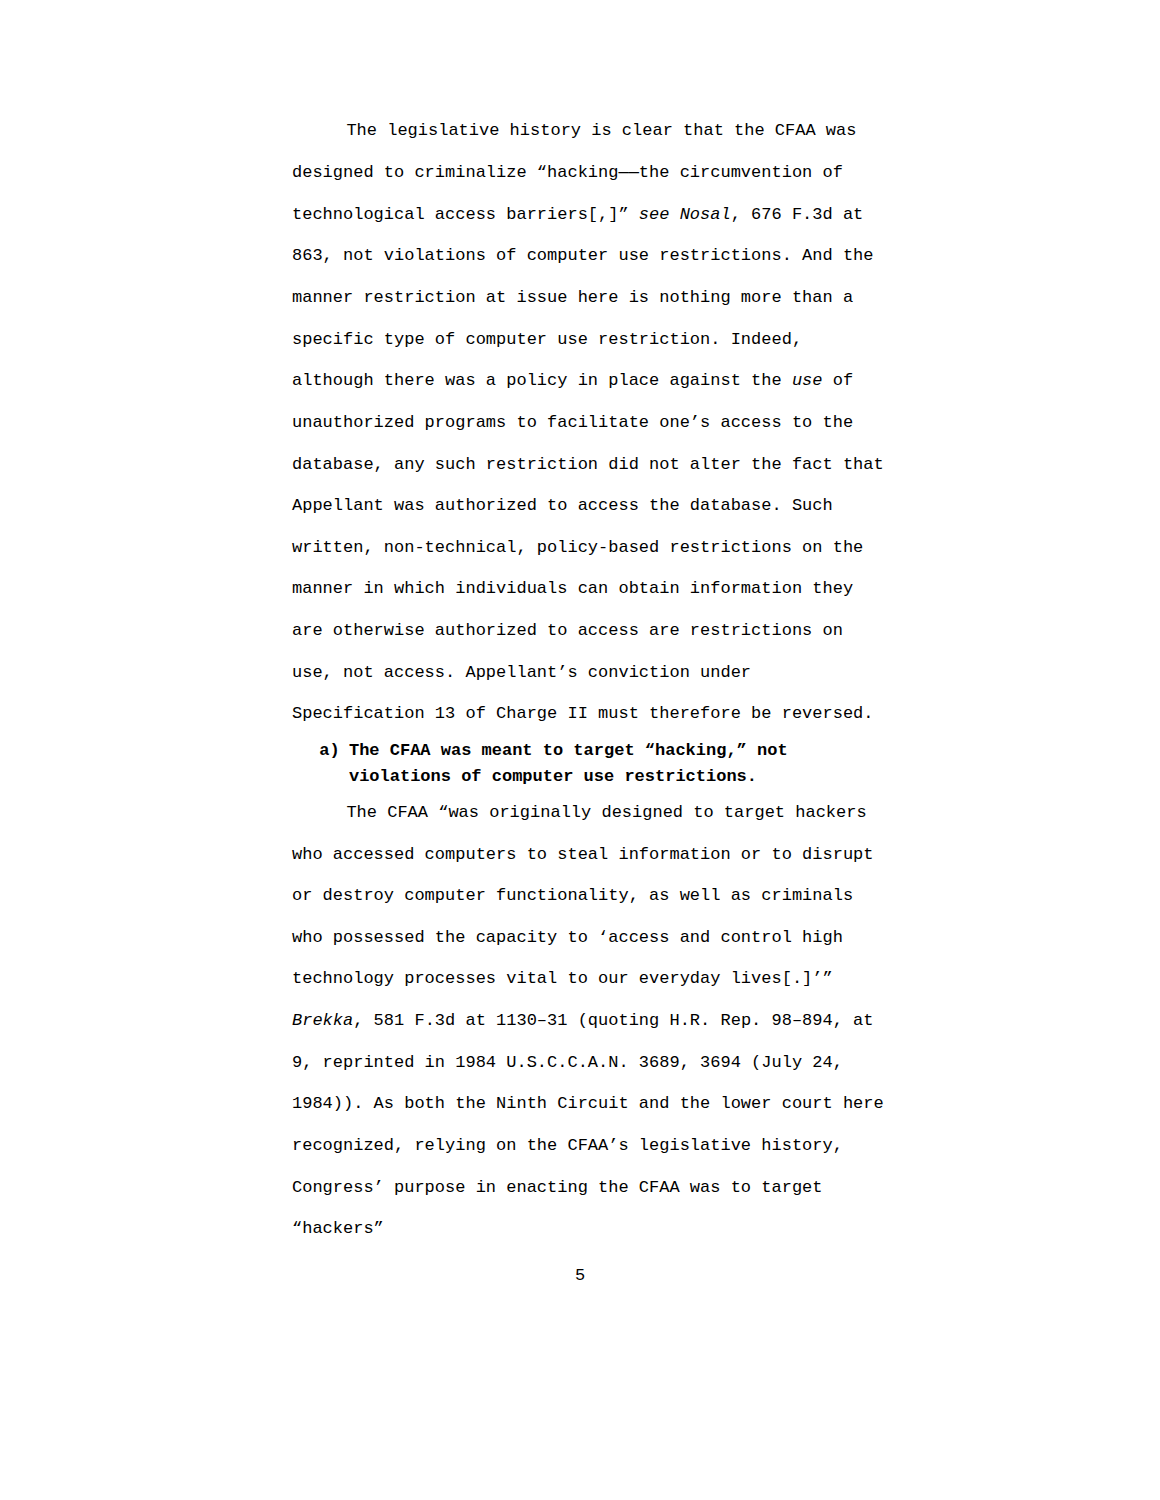The legislative history is clear that the CFAA was designed to criminalize “hacking——the circumvention of technological access barriers[,]” see Nosal, 676 F.3d at 863, not violations of computer use restrictions. And the manner restriction at issue here is nothing more than a specific type of computer use restriction. Indeed, although there was a policy in place against the use of unauthorized programs to facilitate one’s access to the database, any such restriction did not alter the fact that Appellant was authorized to access the database. Such written, non-technical, policy-based restrictions on the manner in which individuals can obtain information they are otherwise authorized to access are restrictions on use, not access. Appellant’s conviction under Specification 13 of Charge II must therefore be reversed.
a)
The CFAA was meant to target “hacking,” not violations of computer use restrictions.
The CFAA “was originally designed to target hackers who accessed computers to steal information or to disrupt or destroy computer functionality, as well as criminals who possessed the capacity to ‘access and control high technology processes vital to our everyday lives[.]’” Brekka, 581 F.3d at 1130–31 (quoting H.R. Rep. 98–894, at 9, reprinted in 1984 U.S.C.C.A.N. 3689, 3694 (July 24, 1984)). As both the Ninth Circuit and the lower court here recognized, relying on the CFAA’s legislative history, Congress’ purpose in enacting the CFAA was to target “hackers”
5